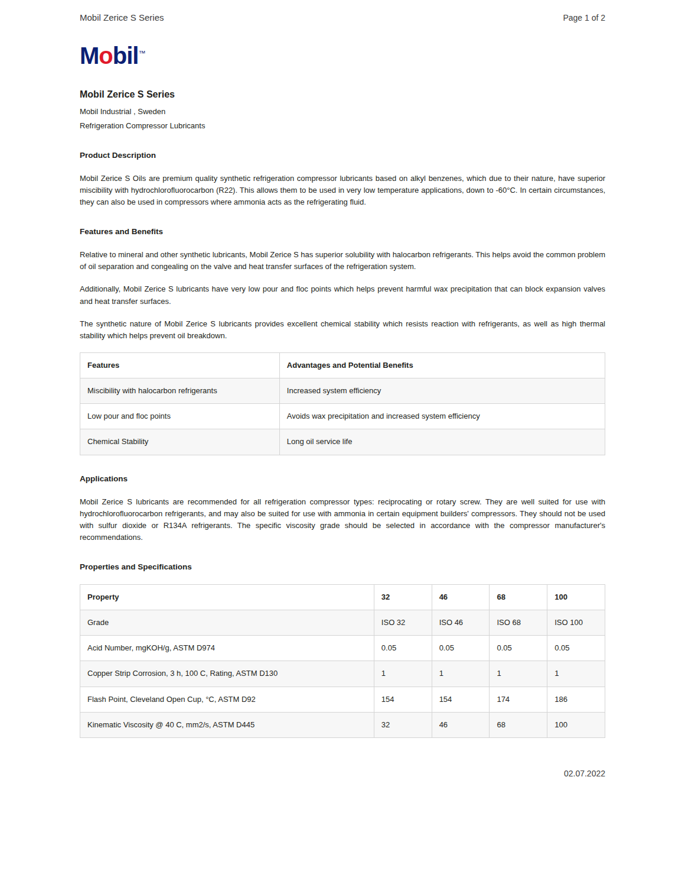Mobil Zerice S Series Page 1 of 2
Mobil™
Mobil Zerice S Series
Mobil Industrial , Sweden
Refrigeration Compressor Lubricants
Product Description
Mobil Zerice S Oils are premium quality synthetic refrigeration compressor lubricants based on alkyl benzenes, which due to their nature, have superior miscibility with hydrochlorofluorocarbon (R22). This allows them to be used in very low temperature applications, down to -60°C. In certain circumstances, they can also be used in compressors where ammonia acts as the refrigerating fluid.
Features and Benefits
Relative to mineral and other synthetic lubricants, Mobil Zerice S has superior solubility with halocarbon refrigerants. This helps avoid the common problem of oil separation and congealing on the valve and heat transfer surfaces of the refrigeration system.
Additionally, Mobil Zerice S lubricants have very low pour and floc points which helps prevent harmful wax precipitation that can block expansion valves and heat transfer surfaces.
The synthetic nature of Mobil Zerice S lubricants provides excellent chemical stability which resists reaction with refrigerants, as well as high thermal stability which helps prevent oil breakdown.
| Features | Advantages and Potential Benefits |
| --- | --- |
| Miscibility with halocarbon refrigerants | Increased system efficiency |
| Low pour and floc points | Avoids wax precipitation and increased system efficiency |
| Chemical Stability | Long oil service life |
Applications
Mobil Zerice S lubricants are recommended for all refrigeration compressor types: reciprocating or rotary screw. They are well suited for use with hydrochlorofluorocarbon refrigerants, and may also be suited for use with ammonia in certain equipment builders' compressors. They should not be used with sulfur dioxide or R134A refrigerants. The specific viscosity grade should be selected in accordance with the compressor manufacturer's recommendations.
Properties and Specifications
| Property | 32 | 46 | 68 | 100 |
| --- | --- | --- | --- | --- |
| Grade | ISO 32 | ISO 46 | ISO 68 | ISO 100 |
| Acid Number, mgKOH/g, ASTM D974 | 0.05 | 0.05 | 0.05 | 0.05 |
| Copper Strip Corrosion, 3 h, 100 C, Rating, ASTM D130 | 1 | 1 | 1 | 1 |
| Flash Point, Cleveland Open Cup, °C, ASTM D92 | 154 | 154 | 174 | 186 |
| Kinematic Viscosity @ 40 C, mm2/s, ASTM D445 | 32 | 46 | 68 | 100 |
02.07.2022